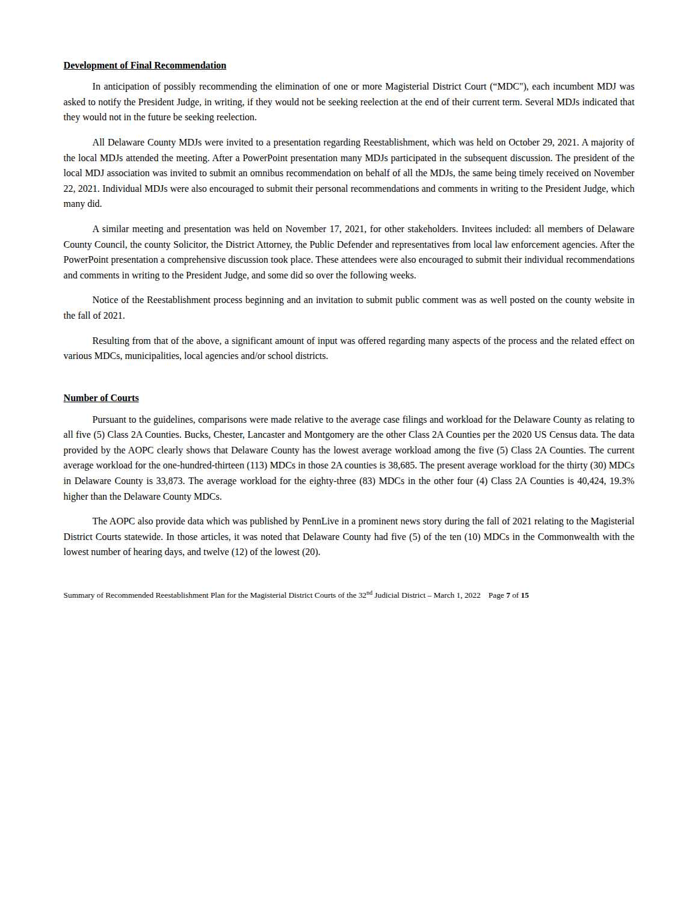Development of Final Recommendation
In anticipation of possibly recommending the elimination of one or more Magisterial District Court (“MDC"), each incumbent MDJ was asked to notify the President Judge, in writing, if they would not be seeking reelection at the end of their current term. Several MDJs indicated that they would not in the future be seeking reelection.
All Delaware County MDJs were invited to a presentation regarding Reestablishment, which was held on October 29, 2021. A majority of the local MDJs attended the meeting. After a PowerPoint presentation many MDJs participated in the subsequent discussion. The president of the local MDJ association was invited to submit an omnibus recommendation on behalf of all the MDJs, the same being timely received on November 22, 2021. Individual MDJs were also encouraged to submit their personal recommendations and comments in writing to the President Judge, which many did.
A similar meeting and presentation was held on November 17, 2021, for other stakeholders. Invitees included: all members of Delaware County Council, the county Solicitor, the District Attorney, the Public Defender and representatives from local law enforcement agencies. After the PowerPoint presentation a comprehensive discussion took place. These attendees were also encouraged to submit their individual recommendations and comments in writing to the President Judge, and some did so over the following weeks.
Notice of the Reestablishment process beginning and an invitation to submit public comment was as well posted on the county website in the fall of 2021.
Resulting from that of the above, a significant amount of input was offered regarding many aspects of the process and the related effect on various MDCs, municipalities, local agencies and/or school districts.
Number of Courts
Pursuant to the guidelines, comparisons were made relative to the average case filings and workload for the Delaware County as relating to all five (5) Class 2A Counties. Bucks, Chester, Lancaster and Montgomery are the other Class 2A Counties per the 2020 US Census data. The data provided by the AOPC clearly shows that Delaware County has the lowest average workload among the five (5) Class 2A Counties. The current average workload for the one-hundred-thirteen (113) MDCs in those 2A counties is 38,685. The present average workload for the thirty (30) MDCs in Delaware County is 33,873. The average workload for the eighty-three (83) MDCs in the other four (4) Class 2A Counties is 40,424, 19.3% higher than the Delaware County MDCs.
The AOPC also provide data which was published by PennLive in a prominent news story during the fall of 2021 relating to the Magisterial District Courts statewide. In those articles, it was noted that Delaware County had five (5) of the ten (10) MDCs in the Commonwealth with the lowest number of hearing days, and twelve (12) of the lowest (20).
Summary of Recommended Reestablishment Plan for the Magisterial District Courts of the 32nd Judicial District – March 1, 2022 Page 7 of 15